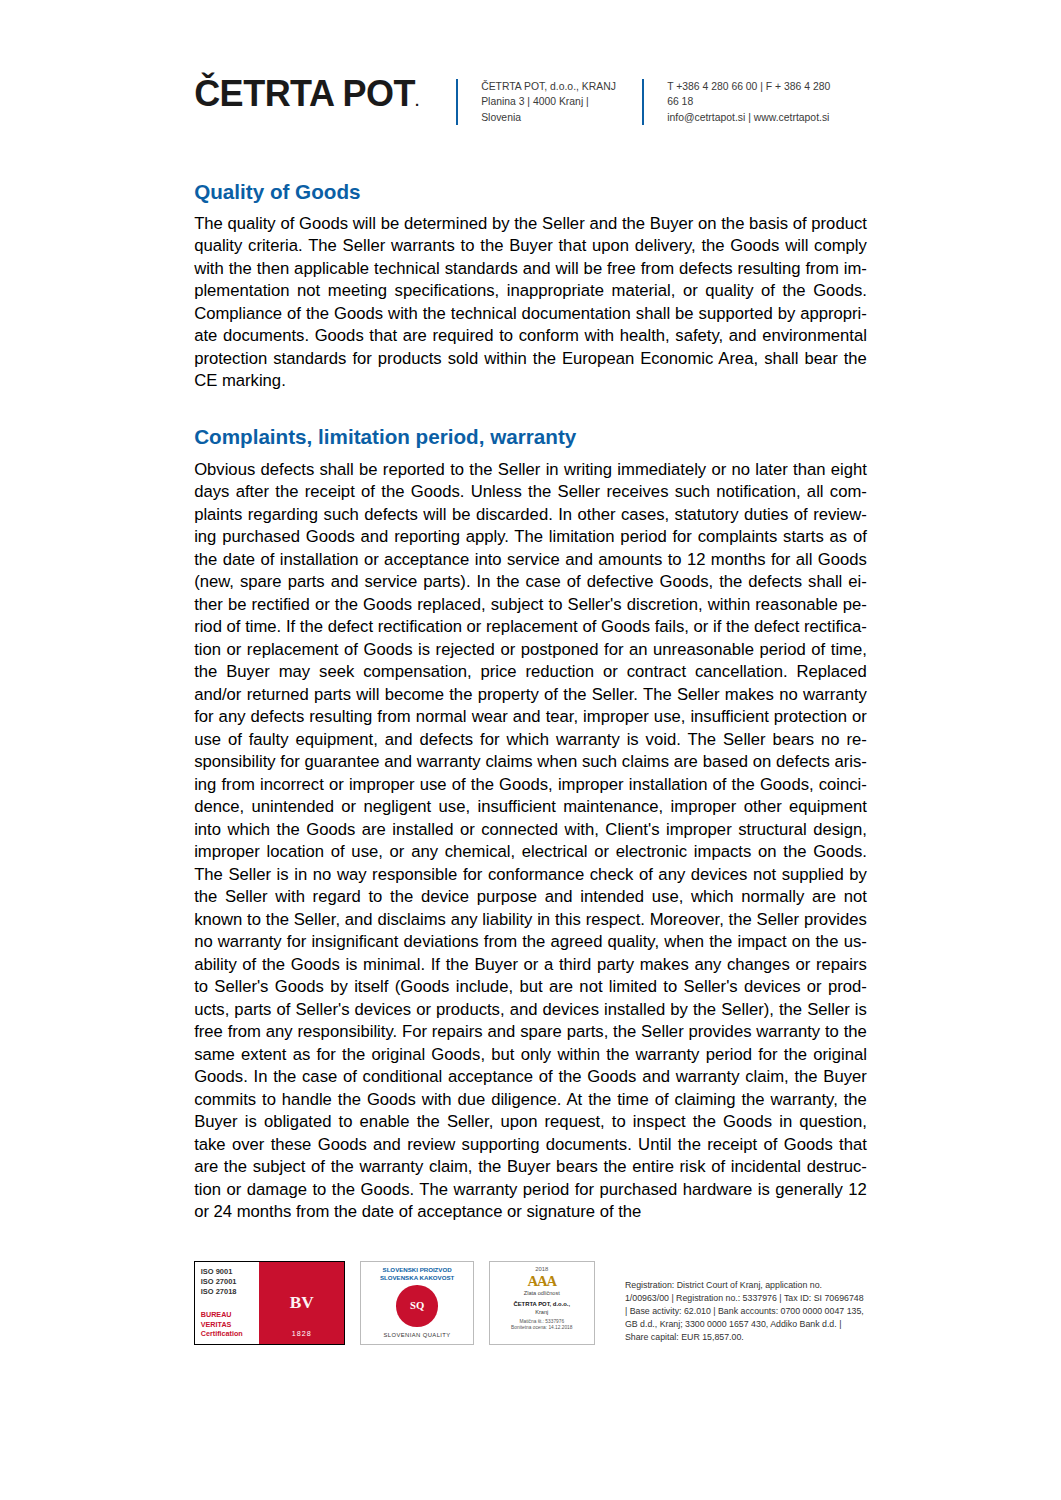ČETRTA POT.
ČETRTA POT, d.o.o., KRANJ
Planina 3 | 4000 Kranj | Slovenia
T +386 4 280 66 00 | F + 386 4 280 66 18
info@cetrtapot.si | www.cetrtapot.si
Quality of Goods
The quality of Goods will be determined by the Seller and the Buyer on the basis of product quality criteria. The Seller warrants to the Buyer that upon delivery, the Goods will comply with the then applicable technical standards and will be free from defects resulting from implementation not meeting specifications, inappropriate material, or quality of the Goods. Compliance of the Goods with the technical documentation shall be supported by appropriate documents. Goods that are required to conform with health, safety, and environmental protection standards for products sold within the European Economic Area, shall bear the CE marking.
Complaints, limitation period, warranty
Obvious defects shall be reported to the Seller in writing immediately or no later than eight days after the receipt of the Goods. Unless the Seller receives such notification, all complaints regarding such defects will be discarded. In other cases, statutory duties of reviewing purchased Goods and reporting apply. The limitation period for complaints starts as of the date of installation or acceptance into service and amounts to 12 months for all Goods (new, spare parts and service parts). In the case of defective Goods, the defects shall either be rectified or the Goods replaced, subject to Seller's discretion, within reasonable period of time. If the defect rectification or replacement of Goods fails, or if the defect rectification or replacement of Goods is rejected or postponed for an unreasonable period of time, the Buyer may seek compensation, price reduction or contract cancellation. Replaced and/or returned parts will become the property of the Seller. The Seller makes no warranty for any defects resulting from normal wear and tear, improper use, insufficient protection or use of faulty equipment, and defects for which warranty is void. The Seller bears no responsibility for guarantee and warranty claims when such claims are based on defects arising from incorrect or improper use of the Goods, improper installation of the Goods, coincidence, unintended or negligent use, insufficient maintenance, improper other equipment into which the Goods are installed or connected with, Client's improper structural design, improper location of use, or any chemical, electrical or electronic impacts on the Goods. The Seller is in no way responsible for conformance check of any devices not supplied by the Seller with regard to the device purpose and intended use, which normally are not known to the Seller, and disclaims any liability in this respect. Moreover, the Seller provides no warranty for insignificant deviations from the agreed quality, when the impact on the usability of the Goods is minimal. If the Buyer or a third party makes any changes or repairs to Seller's Goods by itself (Goods include, but are not limited to Seller's devices or products, parts of Seller's devices or products, and devices installed by the Seller), the Seller is free from any responsibility. For repairs and spare parts, the Seller provides warranty to the same extent as for the original Goods, but only within the warranty period for the original Goods. In the case of conditional acceptance of the Goods and warranty claim, the Buyer commits to handle the Goods with due diligence. At the time of claiming the warranty, the Buyer is obligated to enable the Seller, upon request, to inspect the Goods in question, take over these Goods and review supporting documents. Until the receipt of Goods that are the subject of the warranty claim, the Buyer bears the entire risk of incidental destruction or damage to the Goods. The warranty period for purchased hardware is generally 12 or 24 months from the date of acceptance or signature of the
ISO 9001
ISO 27001
ISO 27018
BUREAU VERITAS
Certification
BV 1828
SLOVENSKI PROIZVOD
SLOVENSKA KAKOVOST
SQ
SLOVENIAN QUALITY
2018
AAA
Zlata odličnost
ČETRTA POT, d.o.o.,
Kranj
Matična št.: 5337976
Bonitetna ocena: 14.12.2018
Registration: District Court of Kranj, application no. 1/00963/00 | Registration no.: 5337976 | Tax ID: SI 70696748 | Base activity: 62.010 | Bank accounts: 0700 0000 0047 135, GB d.d., Kranj; 3300 0000 1657 430, Addiko Bank d.d. | Share capital: EUR 15,857.00.